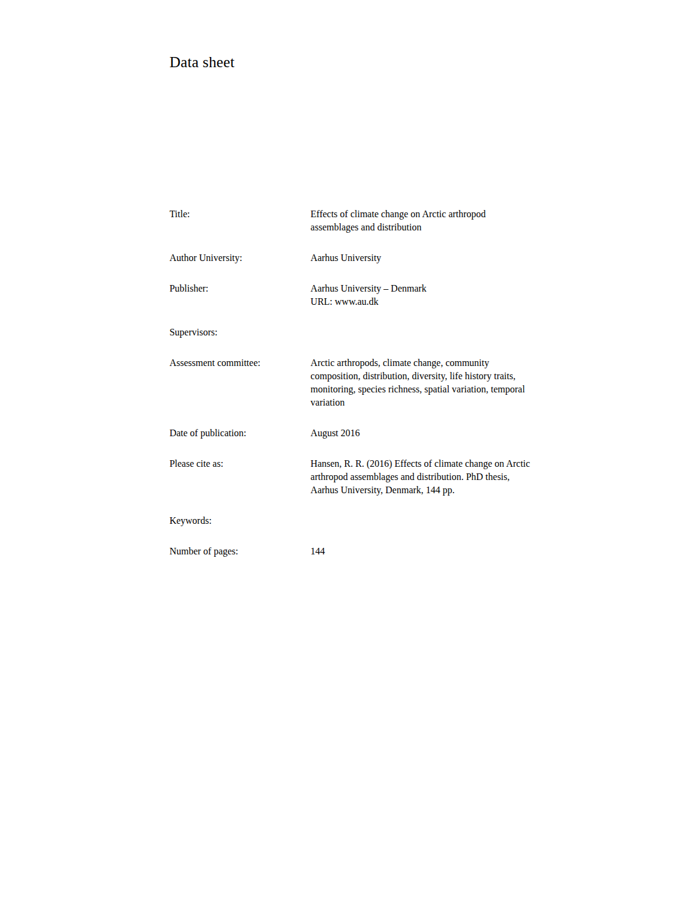Data sheet
| Title: | Effects of climate change on Arctic arthropod assemblages and distribution |
| Author University: | Aarhus University |
| Publisher: | Aarhus University – Denmark URL: www.au.dk |
| Supervisors: | |
| Assessment committee: | Arctic arthropods, climate change, community composition, distribution, diversity, life history traits, monitoring, species richness, spatial variation, temporal variation |
| Date of publication: | August 2016 |
| Please cite as: | Hansen, R. R. (2016) Effects of climate change on Arctic arthropod assemblages and distribution. PhD thesis, Aarhus University, Denmark, 144 pp. |
| Keywords: | |
| Number of pages: | 144 |